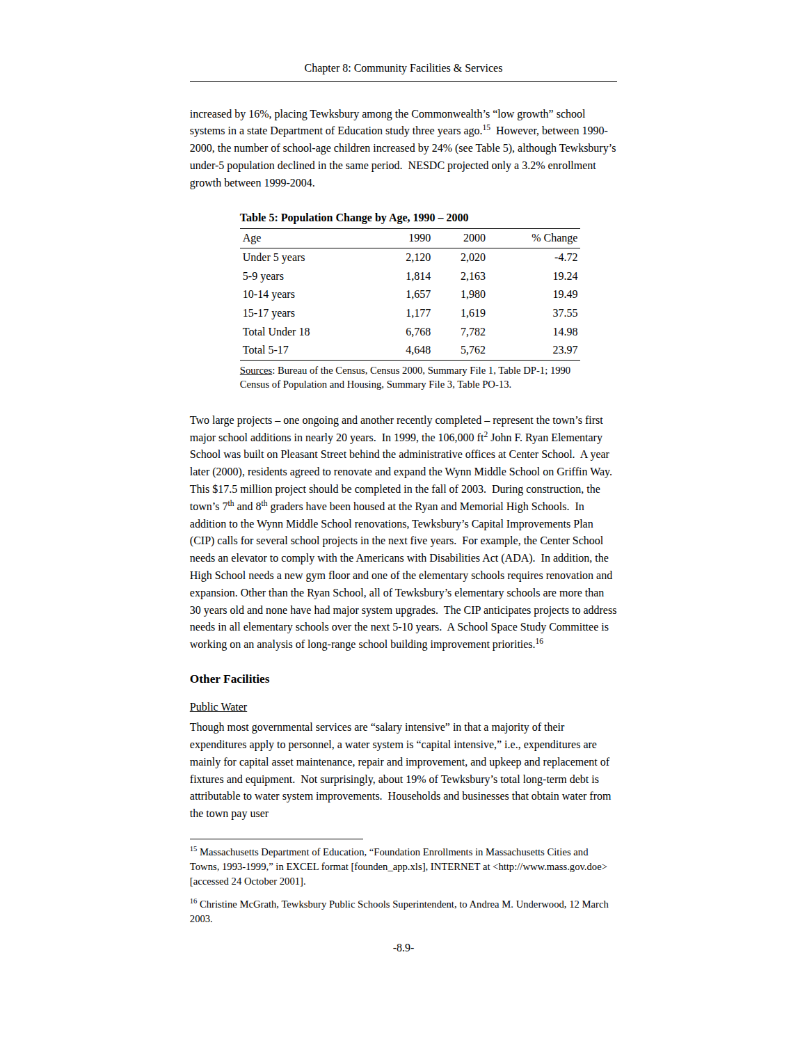Chapter 8: Community Facilities & Services
increased by 16%, placing Tewksbury among the Commonwealth’s “low growth” school systems in a state Department of Education study three years ago.15 However, between 1990- 2000, the number of school-age children increased by 24% (see Table 5), although Tewksbury’s under-5 population declined in the same period. NESDC projected only a 3.2% enrollment growth between 1999-2004.
Table 5: Population Change by Age, 1990 – 2000
| Age | 1990 | 2000 | % Change |
| --- | --- | --- | --- |
| Under 5 years | 2,120 | 2,020 | -4.72 |
| 5-9 years | 1,814 | 2,163 | 19.24 |
| 10-14 years | 1,657 | 1,980 | 19.49 |
| 15-17 years | 1,177 | 1,619 | 37.55 |
| Total Under 18 | 6,768 | 7,782 | 14.98 |
| Total 5-17 | 4,648 | 5,762 | 23.97 |
Sources: Bureau of the Census, Census 2000, Summary File 1, Table DP-1; 1990 Census of Population and Housing, Summary File 3, Table PO-13.
Two large projects – one ongoing and another recently completed – represent the town’s first major school additions in nearly 20 years. In 1999, the 106,000 ft2 John F. Ryan Elementary School was built on Pleasant Street behind the administrative offices at Center School. A year later (2000), residents agreed to renovate and expand the Wynn Middle School on Griffin Way. This $17.5 million project should be completed in the fall of 2003. During construction, the town’s 7th and 8th graders have been housed at the Ryan and Memorial High Schools. In addition to the Wynn Middle School renovations, Tewksbury’s Capital Improvements Plan (CIP) calls for several school projects in the next five years. For example, the Center School needs an elevator to comply with the Americans with Disabilities Act (ADA). In addition, the High School needs a new gym floor and one of the elementary schools requires renovation and expansion. Other than the Ryan School, all of Tewksbury’s elementary schools are more than 30 years old and none have had major system upgrades. The CIP anticipates projects to address needs in all elementary schools over the next 5-10 years. A School Space Study Committee is working on an analysis of long-range school building improvement priorities.16
Other Facilities
Public Water
Though most governmental services are “salary intensive” in that a majority of their expenditures apply to personnel, a water system is “capital intensive,” i.e., expenditures are mainly for capital asset maintenance, repair and improvement, and upkeep and replacement of fixtures and equipment. Not surprisingly, about 19% of Tewksbury’s total long-term debt is attributable to water system improvements. Households and businesses that obtain water from the town pay user
15 Massachusetts Department of Education, “Foundation Enrollments in Massachusetts Cities and Towns, 1993-1999,” in EXCEL format [founden_app.xls], INTERNET at <http://www.mass.gov.doe> [accessed 24 October 2001].
16 Christine McGrath, Tewksbury Public Schools Superintendent, to Andrea M. Underwood, 12 March 2003.
-8.9-